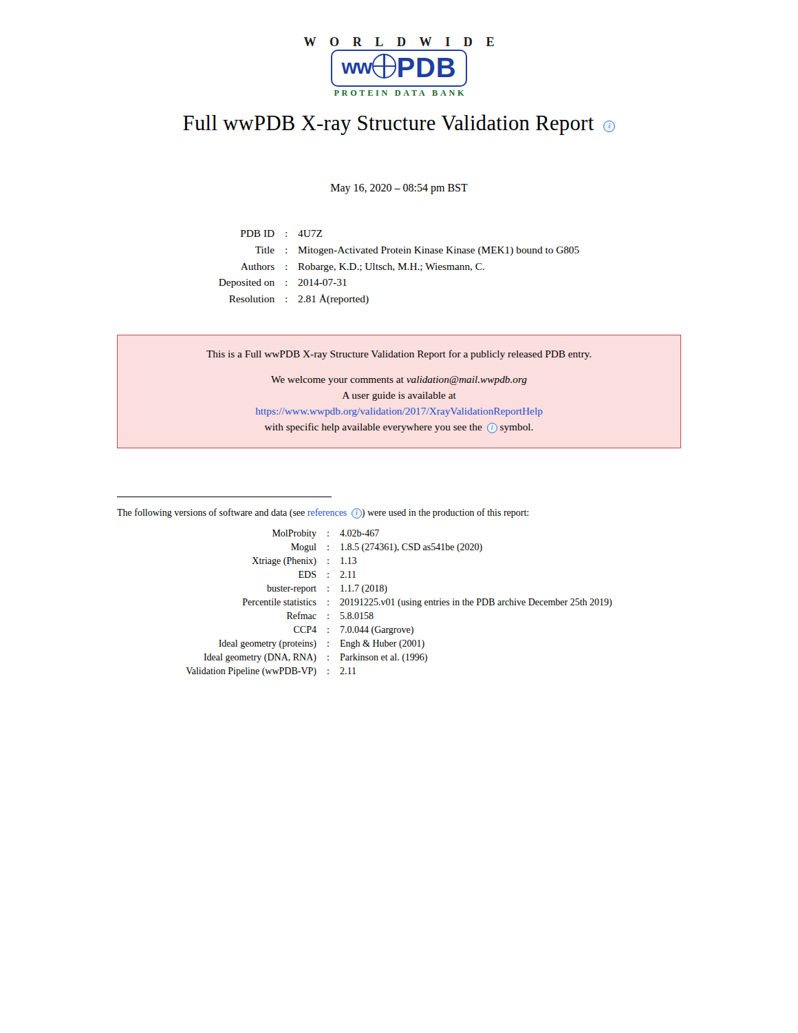W O R L D W I D E
ww PDB
PROTEIN DATA BANK
Full wwPDB X-ray Structure Validation Report i
May 16, 2020 – 08:54 pm BST
| PDB ID | : | 4U7Z |
| Title | : | Mitogen-Activated Protein Kinase Kinase (MEK1) bound to G805 |
| Authors | : | Robarge, K.D.; Ultsch, M.H.; Wiesmann, C. |
| Deposited on | : | 2014-07-31 |
| Resolution | : | 2.81 Å(reported) |
This is a Full wwPDB X-ray Structure Validation Report for a publicly released PDB entry.
We welcome your comments at validation@mail.wwpdb.org
A user guide is available at
https://www.wwpdb.org/validation/2017/XrayValidationReportHelp
with specific help available everywhere you see the i symbol.
The following versions of software and data (see references i) were used in the production of this report:
| MolProbity | : | 4.02b-467 |
| Mogul | : | 1.8.5 (274361), CSD as541be (2020) |
| Xtriage (Phenix) | : | 1.13 |
| EDS | : | 2.11 |
| buster-report | : | 1.1.7 (2018) |
| Percentile statistics | : | 20191225.v01 (using entries in the PDB archive December 25th 2019) |
| Refmac | : | 5.8.0158 |
| CCP4 | : | 7.0.044 (Gargrove) |
| Ideal geometry (proteins) | : | Engh & Huber (2001) |
| Ideal geometry (DNA, RNA) | : | Parkinson et al. (1996) |
| Validation Pipeline (wwPDB-VP) | : | 2.11 |